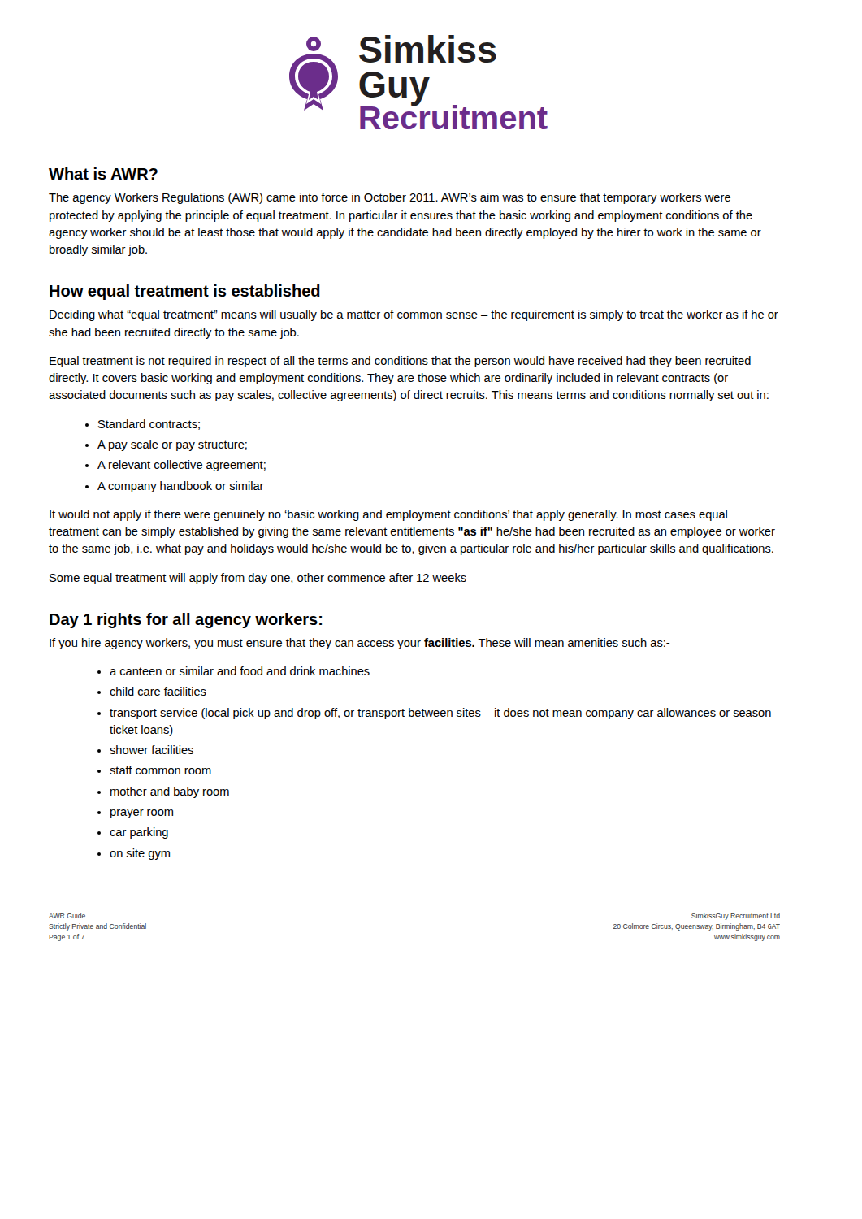Simkiss Guy Recruitment
What is AWR?
The agency Workers Regulations (AWR) came into force in October 2011. AWR’s aim was to ensure that temporary workers were protected by applying the principle of equal treatment. In particular it ensures that the basic working and employment conditions of the agency worker should be at least those that would apply if the candidate had been directly employed by the hirer to work in the same or broadly similar job.
How equal treatment is established
Deciding what “equal treatment” means will usually be a matter of common sense – the requirement is simply to treat the worker as if he or she had been recruited directly to the same job.
Equal treatment is not required in respect of all the terms and conditions that the person would have received had they been recruited directly. It covers basic working and employment conditions. They are those which are ordinarily included in relevant contracts (or associated documents such as pay scales, collective agreements) of direct recruits. This means terms and conditions normally set out in:
Standard contracts;
A pay scale or pay structure;
A relevant collective agreement;
A company handbook or similar
It would not apply if there were genuinely no ‘basic working and employment conditions’ that apply generally. In most cases equal treatment can be simply established by giving the same relevant entitlements "as if" he/she had been recruited as an employee or worker to the same job, i.e. what pay and holidays would he/she would be to, given a particular role and his/her particular skills and qualifications.
Some equal treatment will apply from day one, other commence after 12 weeks
Day 1 rights for all agency workers:
If you hire agency workers, you must ensure that they can access your facilities. These will mean amenities such as:-
a canteen or similar and food and drink machines
child care facilities
transport service (local pick up and drop off, or transport between sites – it does not mean company car allowances or season ticket loans)
shower facilities
staff common room
mother and baby room
prayer room
car parking
on site gym
AWR Guide
Strictly Private and Confidential
Page 1 of 7
SimkissGuy Recruitment Ltd
20 Colmore Circus, Queensway, Birmingham, B4 6AT
www.simkissguy.com